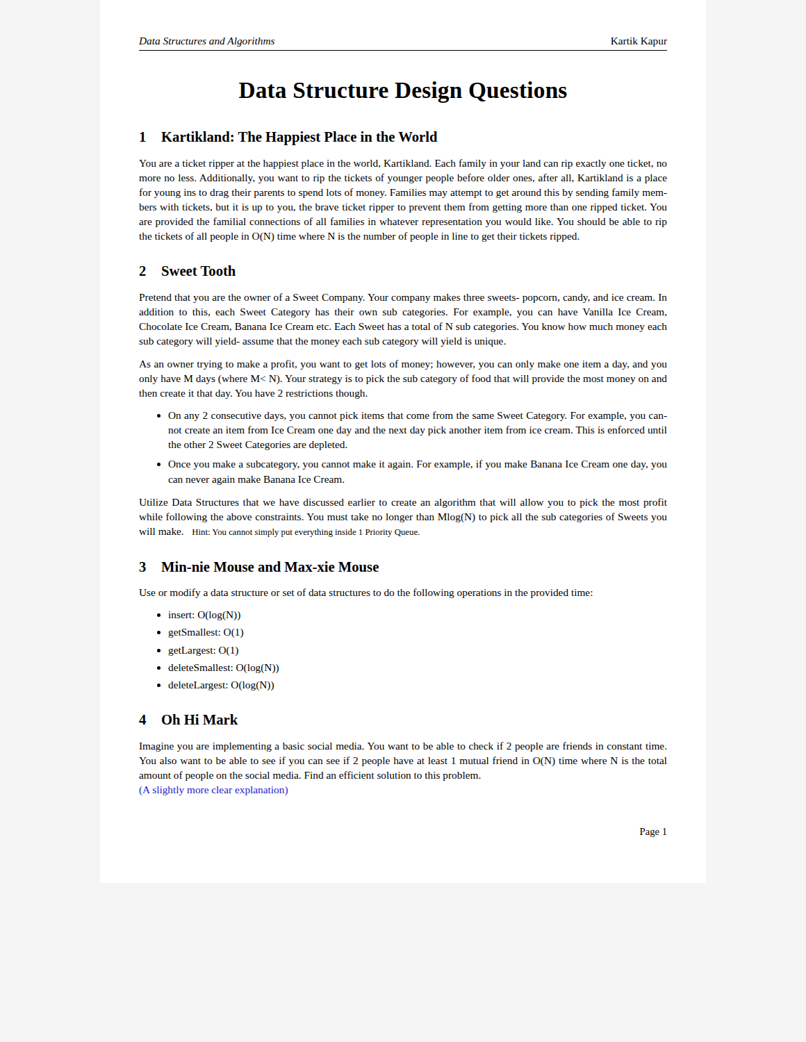Data Structures and Algorithms Kartik Kapur
Data Structure Design Questions
1 Kartikland: The Happiest Place in the World
You are a ticket ripper at the happiest place in the world, Kartikland. Each family in your land can rip exactly one ticket, no more no less. Additionally, you want to rip the tickets of younger people before older ones, after all, Kartikland is a place for young ins to drag their parents to spend lots of money. Families may attempt to get around this by sending family members with tickets, but it is up to you, the brave ticket ripper to prevent them from getting more than one ripped ticket. You are provided the familial connections of all families in whatever representation you would like. You should be able to rip the tickets of all people in O(N) time where N is the number of people in line to get their tickets ripped.
2 Sweet Tooth
Pretend that you are the owner of a Sweet Company. Your company makes three sweets- popcorn, candy, and ice cream. In addition to this, each Sweet Category has their own sub categories. For example, you can have Vanilla Ice Cream, Chocolate Ice Cream, Banana Ice Cream etc. Each Sweet has a total of N sub categories. You know how much money each sub category will yield- assume that the money each sub category will yield is unique.
As an owner trying to make a profit, you want to get lots of money; however, you can only make one item a day, and you only have M days (where M< N). Your strategy is to pick the sub category of food that will provide the most money on and then create it that day. You have 2 restrictions though.
On any 2 consecutive days, you cannot pick items that come from the same Sweet Category. For example, you cannot create an item from Ice Cream one day and the next day pick another item from ice cream. This is enforced until the other 2 Sweet Categories are depleted.
Once you make a subcategory, you cannot make it again. For example, if you make Banana Ice Cream one day, you can never again make Banana Ice Cream.
Utilize Data Structures that we have discussed earlier to create an algorithm that will allow you to pick the most profit while following the above constraints. You must take no longer than Mlog(N) to pick all the sub categories of Sweets you will make. Hint: You cannot simply put everything inside 1 Priority Queue.
3 Min-nie Mouse and Max-xie Mouse
Use or modify a data structure or set of data structures to do the following operations in the provided time:
insert: O(log(N))
getSmallest: O(1)
getLargest: O(1)
deleteSmallest: O(log(N))
deleteLargest: O(log(N))
4 Oh Hi Mark
Imagine you are implementing a basic social media. You want to be able to check if 2 people are friends in constant time. You also want to be able to see if you can see if 2 people have at least 1 mutual friend in O(N) time where N is the total amount of people on the social media. Find an efficient solution to this problem.
(A slightly more clear explanation)
Page 1